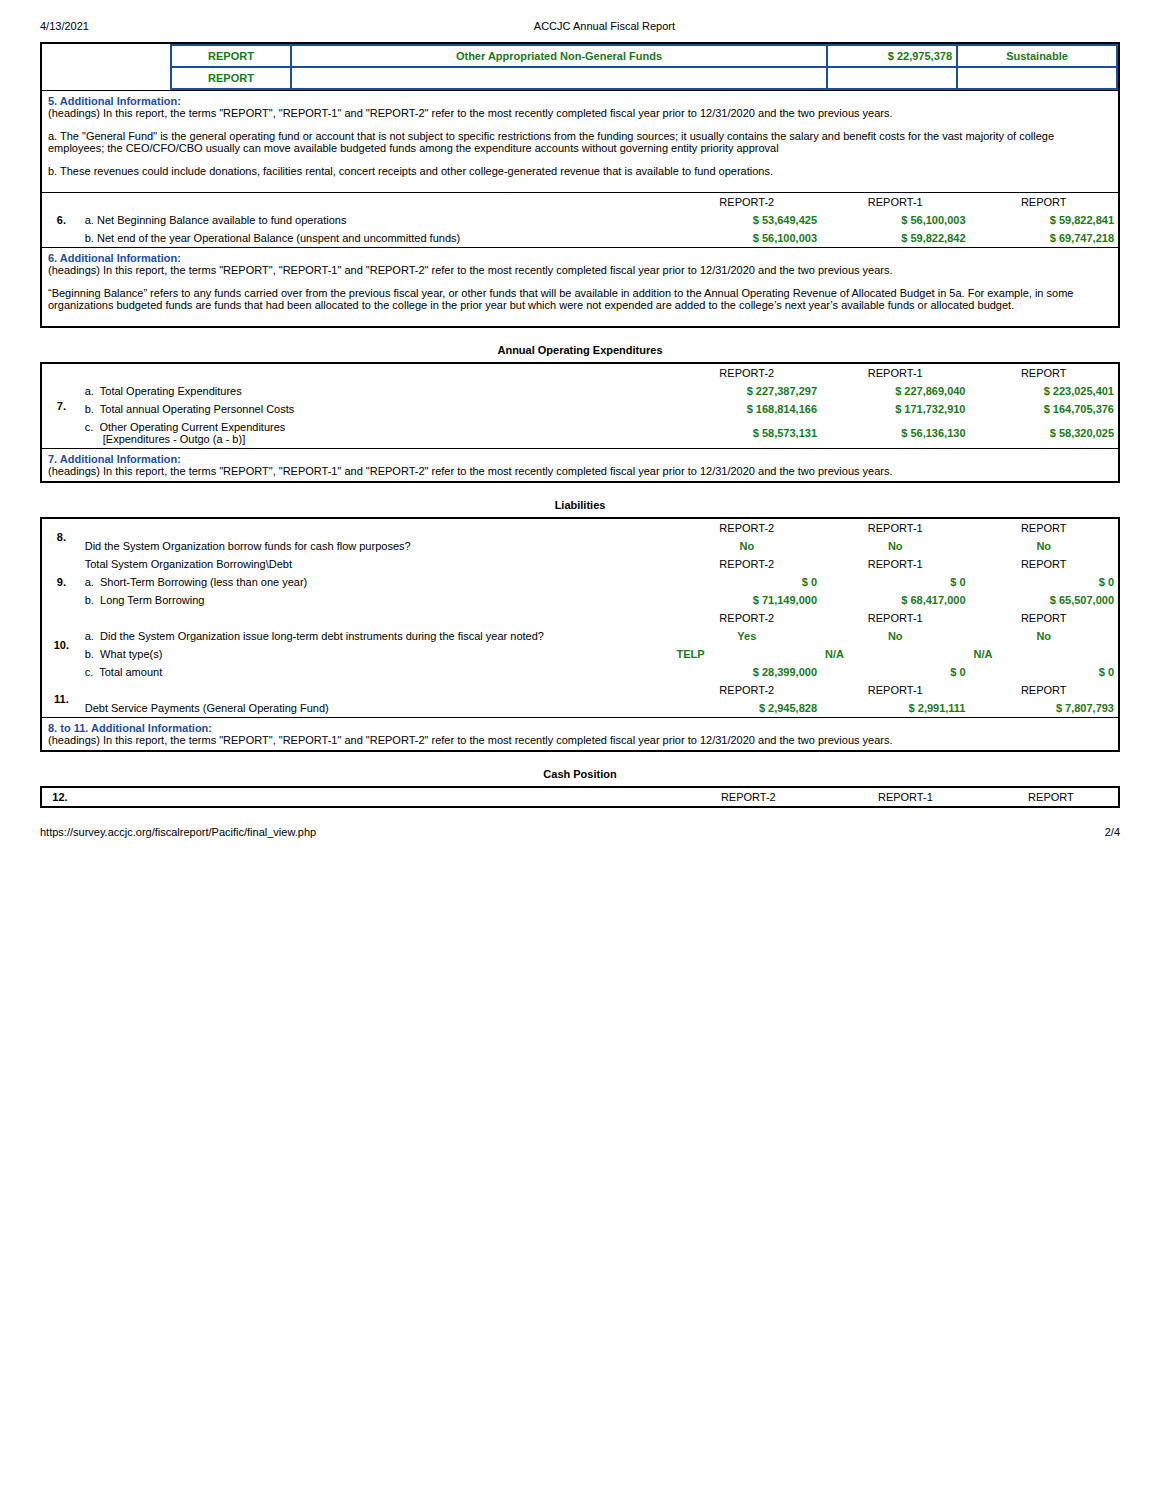4/13/2021
ACCJC Annual Fiscal Report
| / / REPORT / Other Appropriated Non-General Funds / $ 22,975,378 / Sustainable / / / REPORT / / / / |
| 5. Additional Information: (headings) In this report, the terms "REPORT", "REPORT-1" and "REPORT-2" refer to the most recently completed fiscal year prior to 12/31/2020 and the two previous years. a. The "General Fund" is the general operating fund or account that is not subject to specific restrictions from the funding sources; it usually contains the salary and benefit costs for the vast majority of college employees; the CEO/CFO/CBO usually can move available budgeted funds among the expenditure accounts without governing entity priority approval b. These revenues could include donations, facilities rental, concert receipts and other college-generated revenue that is available to fund operations. |
| / 6. / / REPORT-2 / REPORT-1 / REPORT / / a. Net Beginning Balance available to fund operations / $ 53,649,425 / $ 56,100,003 / $ 59,822,841 / / b. Net end of the year Operational Balance (unspent and uncommitted funds) / $ 56,100,003 / $ 59,822,842 / $ 69,747,218 / |
| 6. Additional Information: (headings) In this report, the terms "REPORT", "REPORT-1" and "REPORT-2" refer to the most recently completed fiscal year prior to 12/31/2020 and the two previous years. “Beginning Balance” refers to any funds carried over from the previous fiscal year, or other funds that will be available in addition to the Annual Operating Revenue of Allocated Budget in 5a. For example, in some organizations budgeted funds are funds that had been allocated to the college in the prior year but which were not expended are added to the college’s next year’s available funds or allocated budget. |
Annual Operating Expenditures
| / 7. / / REPORT-2 / REPORT-1 / REPORT / / a. Total Operating Expenditures / $ 227,387,297 / $ 227,869,040 / $ 223,025,401 / / b. Total annual Operating Personnel Costs / $ 168,814,166 / $ 171,732,910 / $ 164,705,376 / / c. Other Operating Current Expenditures [Expenditures - Outgo (a - b)] / $ 58,573,131 / $ 56,136,130 / $ 58,320,025 / |
| 7. Additional Information: (headings) In this report, the terms "REPORT", "REPORT-1" and "REPORT-2" refer to the most recently completed fiscal year prior to 12/31/2020 and the two previous years. |
Liabilities
| / 8. / / REPORT-2 / REPORT-1 / REPORT / / Did the System Organization borrow funds for cash flow purposes? / No / No / No / |
| / 9. / Total System Organization Borrowing\Debt / REPORT-2 / REPORT-1 / REPORT / / a. Short-Term Borrowing (less than one year) / $ 0 / $ 0 / $ 0 / / b. Long Term Borrowing / $ 71,149,000 / $ 68,417,000 / $ 65,507,000 / |
| / 10. / / REPORT-2 / REPORT-1 / REPORT / / a. Did the System Organization issue long-term debt instruments during the fiscal year noted? / Yes / No / No / / b. What type(s) / TELP / N/A / N/A / / c. Total amount / $ 28,399,000 / $ 0 / $ 0 / |
| / 11. / / REPORT-2 / REPORT-1 / REPORT / / Debt Service Payments (General Operating Fund) / $ 2,945,828 / $ 2,991,111 / $ 7,807,793 / |
| 8. to 11. Additional Information: (headings) In this report, the terms "REPORT", "REPORT-1" and "REPORT-2" refer to the most recently completed fiscal year prior to 12/31/2020 and the two previous years. |
Cash Position
| / 12. / / REPORT-2 / REPORT-1 / REPORT / |
https://survey.accjc.org/fiscalreport/Pacific/final_view.php
2/4